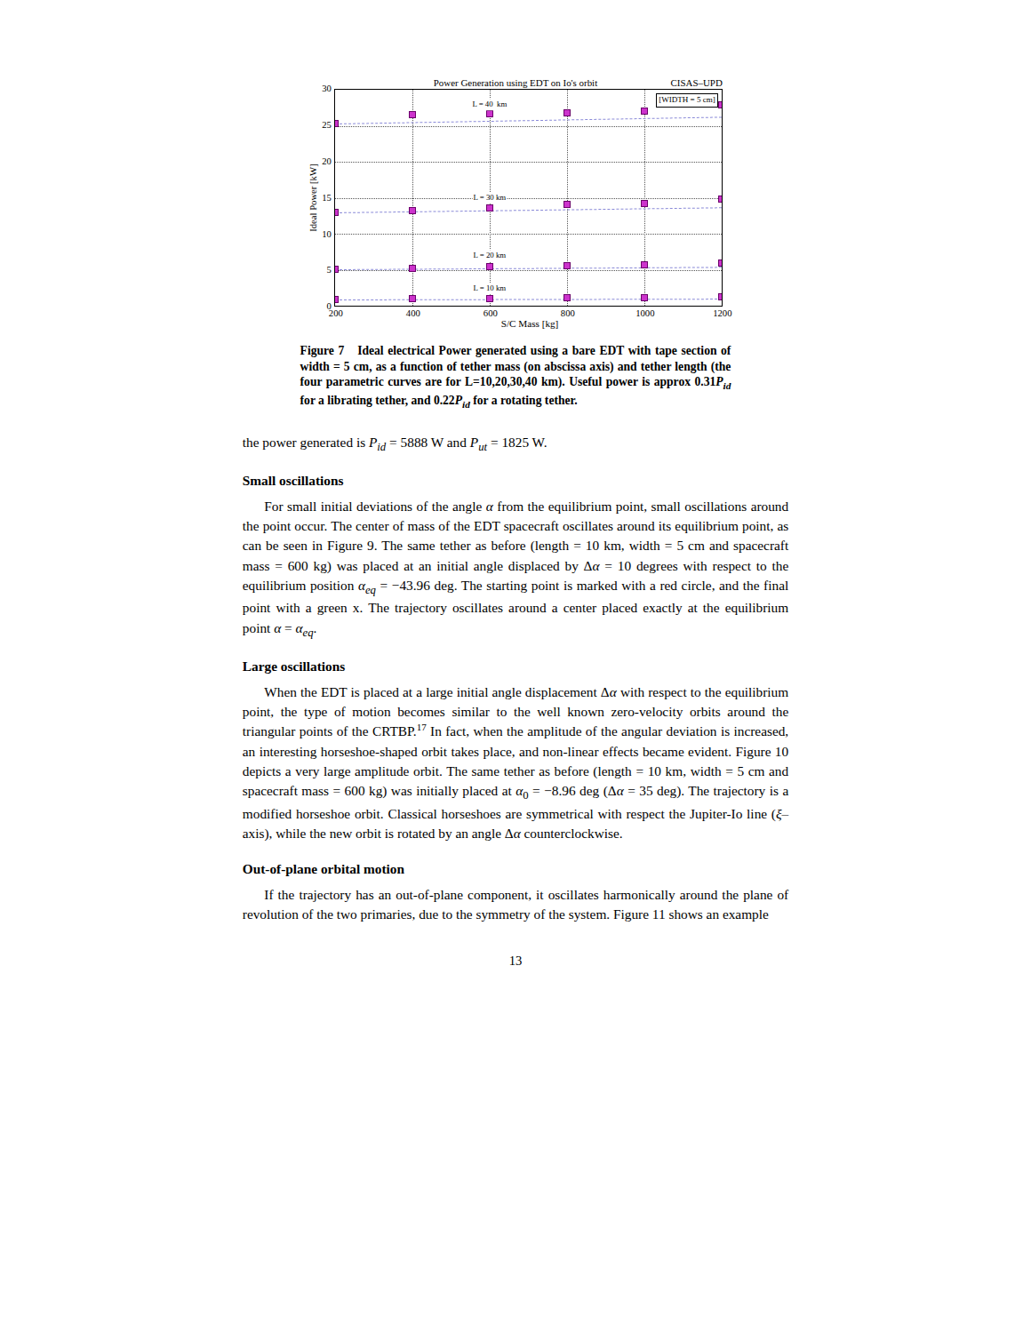Power Generation using EDT on Io's orbit CISAS–UPD
Ideal Power [kW]
30 25 20 15 10 5 0
[WIDTH = 5 cm]
L = 40 km
L = 30 km
L = 20 km
L = 10 km
200 400 600 800 1000 1200
S/C Mass [kg]
Figure 7 Ideal electrical Power generated using a bare EDT with tape section of width = 5 cm, as a function of tether mass (on abscissa axis) and tether length (the four parametric curves are for L=10,20,30,40 km). Useful power is approx 0.31Pid for a librating tether, and 0.22Pid for a rotating tether.
the power generated is Pid = 5888 W and Put = 1825 W.
Small oscillations
For small initial deviations of the angle α from the equilibrium point, small oscillations around the point occur. The center of mass of the EDT spacecraft oscillates around its equilibrium point, as can be seen in Figure 9. The same tether as before (length = 10 km, width = 5 cm and spacecraft mass = 600 kg) was placed at an initial angle displaced by Δα = 10 degrees with respect to the equilibrium position αeq = −43.96 deg. The starting point is marked with a red circle, and the final point with a green x. The trajectory oscillates around a center placed exactly at the equilibrium point α = αeq.
Large oscillations
When the EDT is placed at a large initial angle displacement Δα with respect to the equilibrium point, the type of motion becomes similar to the well known zero-velocity orbits around the triangular points of the CRTBP.17 In fact, when the amplitude of the angular deviation is increased, an interesting horseshoe-shaped orbit takes place, and non-linear effects became evident. Figure 10 depicts a very large amplitude orbit. The same tether as before (length = 10 km, width = 5 cm and spacecraft mass = 600 kg) was initially placed at α0 = −8.96 deg (Δα = 35 deg). The trajectory is a modified horseshoe orbit. Classical horseshoes are symmetrical with respect the Jupiter-Io line (ξ–axis), while the new orbit is rotated by an angle Δα counterclockwise.
Out-of-plane orbital motion
If the trajectory has an out-of-plane component, it oscillates harmonically around the plane of revolution of the two primaries, due to the symmetry of the system. Figure 11 shows an example
13